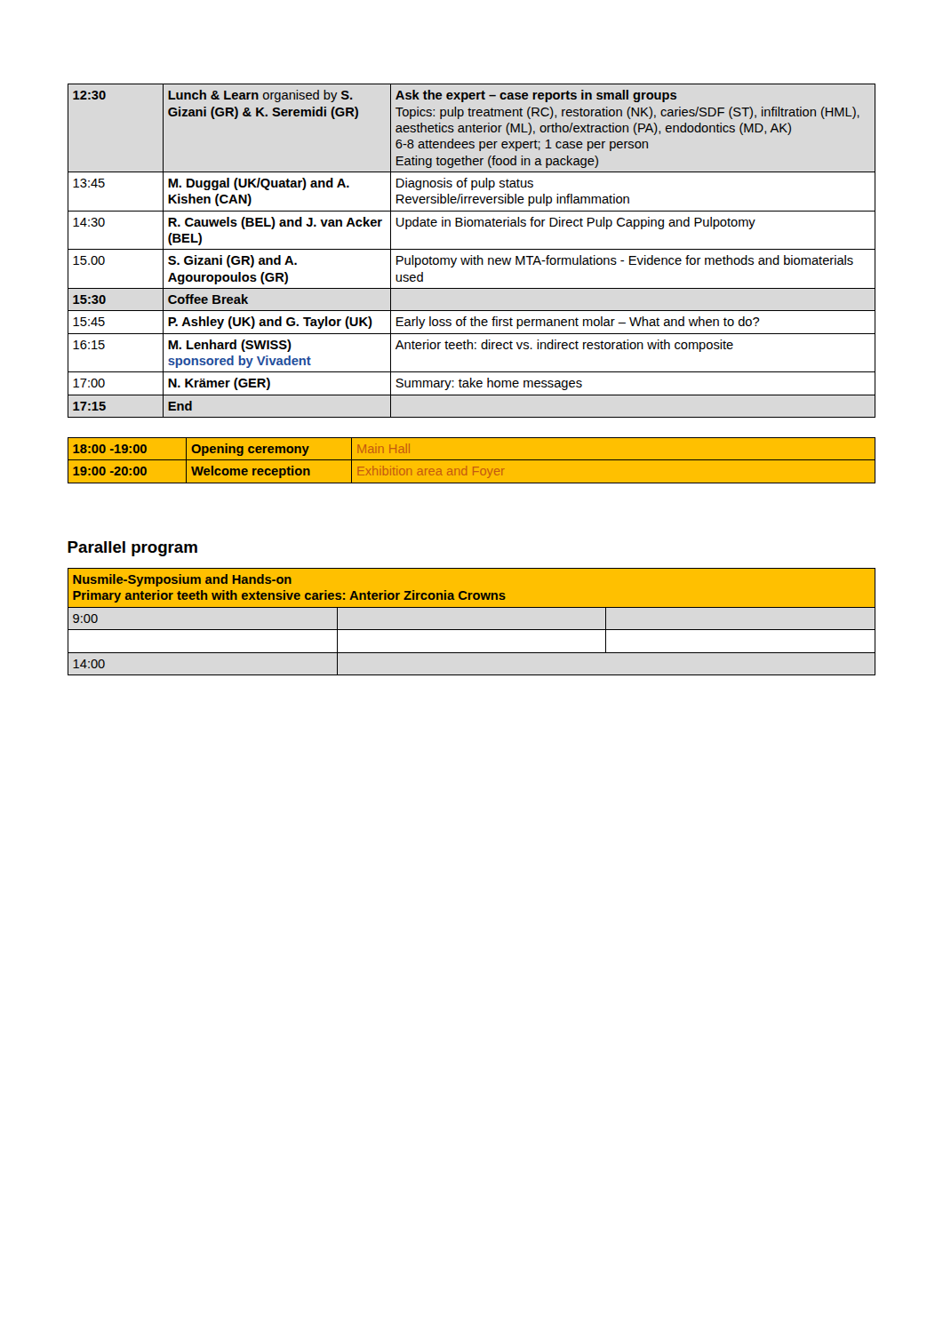| 12:30 | Lunch & Learn organised by S. Gizani (GR) & K. Seremidi (GR) | Ask the expert – case reports in small groups Topics: pulp treatment (RC), restoration (NK), caries/SDF (ST), infiltration (HML), aesthetics anterior (ML), ortho/extraction (PA), endodontics (MD, AK) 6-8 attendees per expert; 1 case per person Eating together (food in a package) |
| 13:45 | M. Duggal (UK/Quatar) and A. Kishen (CAN) | Diagnosis of pulp status Reversible/irreversible pulp inflammation |
| 14:30 | R. Cauwels (BEL) and J. van Acker (BEL) | Update in Biomaterials for Direct Pulp Capping and Pulpotomy |
| 15.00 | S. Gizani (GR) and A. Agouropoulos (GR) | Pulpotomy with new MTA-formulations - Evidence for methods and biomaterials used |
| 15:30 | Coffee Break | |
| 15:45 | P. Ashley (UK) and G. Taylor (UK) | Early loss of the first permanent molar – What and when to do? |
| 16:15 | M. Lenhard (SWISS) sponsored by Vivadent | Anterior teeth: direct vs. indirect restoration with composite |
| 17:00 | N. Krämer (GER) | Summary: take home messages |
| 17:15 | End | |
| 18:00 -19:00 | Opening ceremony | Main Hall |
| 19:00 -20:00 | Welcome reception | Exhibition area and Foyer |
Parallel program
| Nusmile-Symposium and Hands-on Primary anterior teeth with extensive caries: Anterior Zirconia Crowns |
| 9:00 | | |
| 14:00 | |